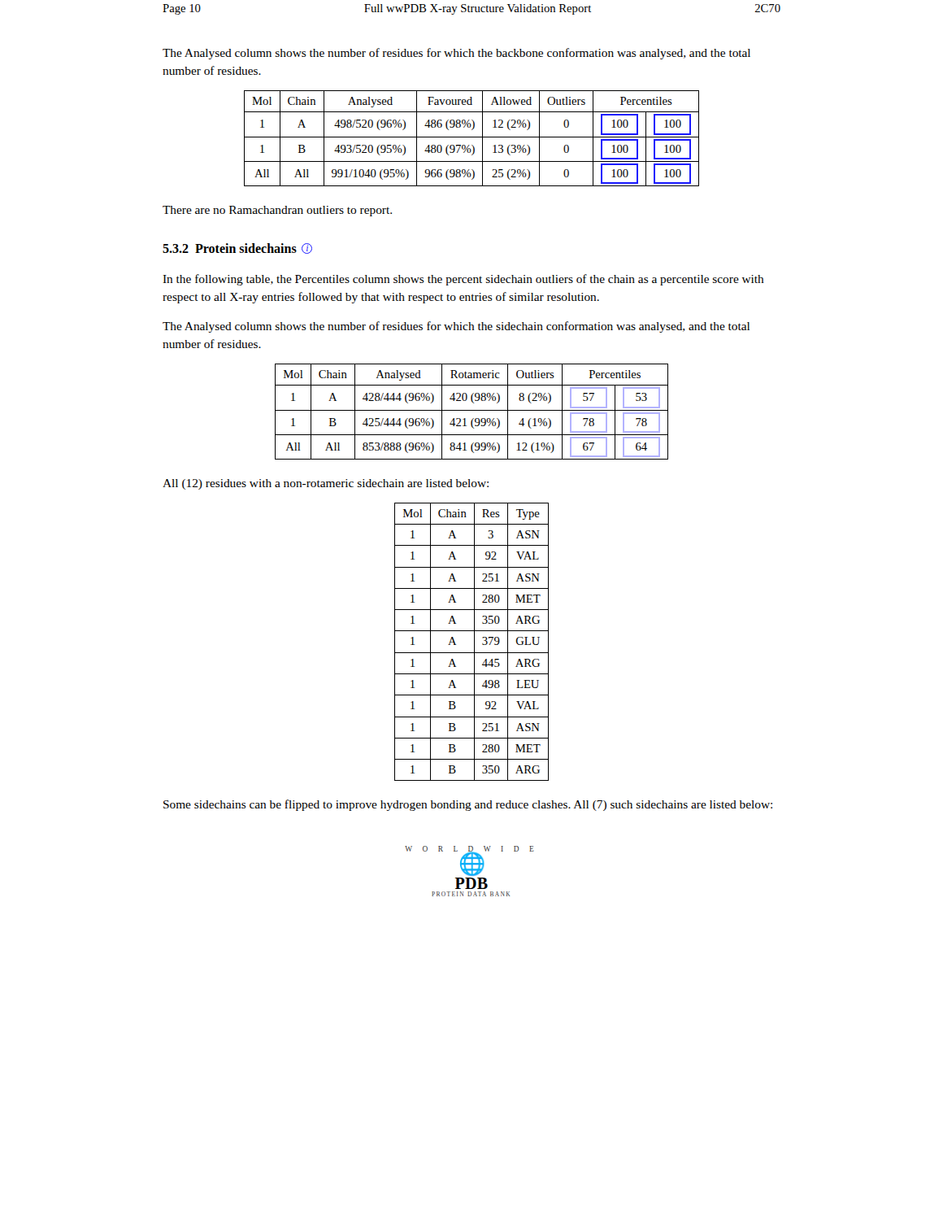Page 10
Full wwPDB X-ray Structure Validation Report
2C70
The Analysed column shows the number of residues for which the backbone conformation was analysed, and the total number of residues.
| Mol | Chain | Analysed | Favoured | Allowed | Outliers | Percentiles |
| --- | --- | --- | --- | --- | --- | --- |
| 1 | A | 498/520 (96%) | 486 (98%) | 12 (2%) | 0 | 100 | 100 |
| 1 | B | 493/520 (95%) | 480 (97%) | 13 (3%) | 0 | 100 | 100 |
| All | All | 991/1040 (95%) | 966 (98%) | 25 (2%) | 0 | 100 | 100 |
There are no Ramachandran outliers to report.
5.3.2 Protein sidechains i
In the following table, the Percentiles column shows the percent sidechain outliers of the chain as a percentile score with respect to all X-ray entries followed by that with respect to entries of similar resolution.
The Analysed column shows the number of residues for which the sidechain conformation was analysed, and the total number of residues.
| Mol | Chain | Analysed | Rotameric | Outliers | Percentiles |
| --- | --- | --- | --- | --- | --- |
| 1 | A | 428/444 (96%) | 420 (98%) | 8 (2%) | 57 | 53 |
| 1 | B | 425/444 (96%) | 421 (99%) | 4 (1%) | 78 | 78 |
| All | All | 853/888 (96%) | 841 (99%) | 12 (1%) | 67 | 64 |
All (12) residues with a non-rotameric sidechain are listed below:
| Mol | Chain | Res | Type |
| --- | --- | --- | --- |
| 1 | A | 3 | ASN |
| 1 | A | 92 | VAL |
| 1 | A | 251 | ASN |
| 1 | A | 280 | MET |
| 1 | A | 350 | ARG |
| 1 | A | 379 | GLU |
| 1 | A | 445 | ARG |
| 1 | A | 498 | LEU |
| 1 | B | 92 | VAL |
| 1 | B | 251 | ASN |
| 1 | B | 280 | MET |
| 1 | B | 350 | ARG |
Some sidechains can be flipped to improve hydrogen bonding and reduce clashes. All (7) such sidechains are listed below:
W O R L D W I D E
🌐
PDB
PROTEIN DATA BANK